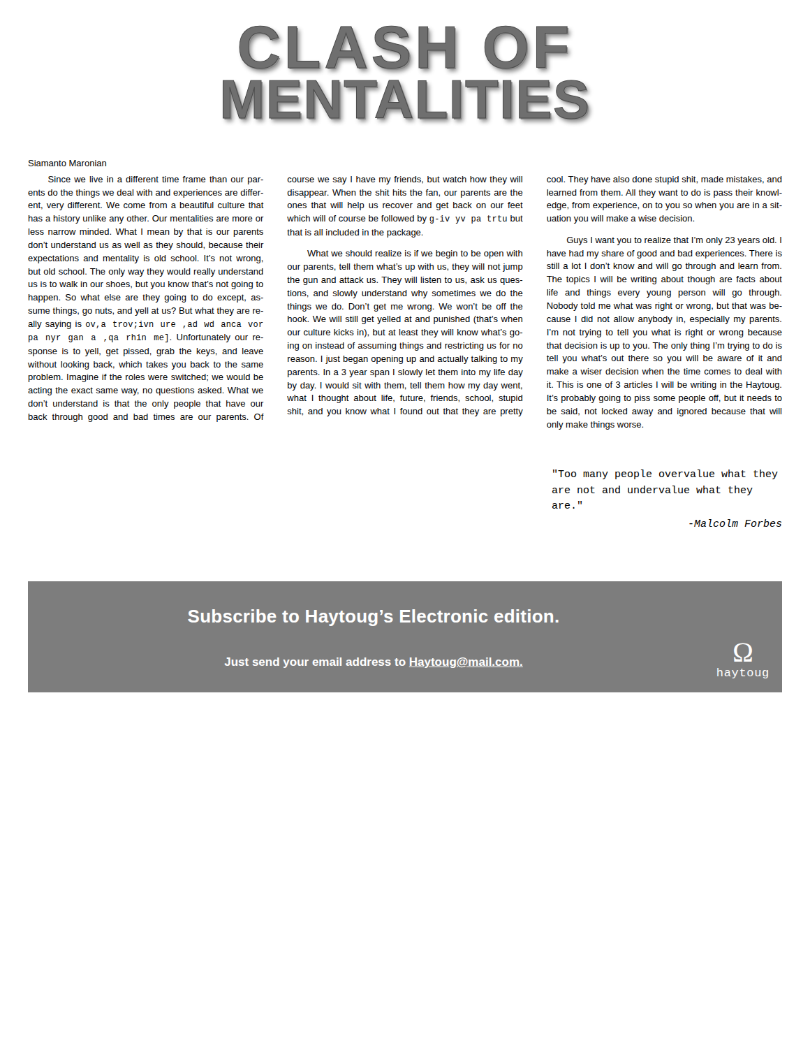Clash ofMentalities
Siamanto Maronian
Since we live in a different time frame than our parents do the things we deal with and experiences are different, very different. We come from a beautiful culture that has a history unlike any other. Our mentalities are more or less narrow minded. What I mean by that is our parents don’t understand us as well as they should, because their expectations and mentality is old school. It’s not wrong, but old school. The only way they would really understand us is to walk in our shoes, but you know that’s not going to happen. So what else are they going to do except, assume things, go nuts, and yell at us? But what they are really saying is ov,a trov;ivn ure ,ad wd anca vor pa nyr gan a ,qa rhin me]. Unfortunately our response is to yell, get pissed, grab the keys, and leave without looking back, which takes you back to the same problem. Imagine if the roles were switched; we would be acting the exact same way, no questions asked. What we don’t understand is that the only people that have our back through good and bad times are our parents. Of course we say I have my friends, but watch how they will disappear. When the shit hits the fan, our parents are the ones that will help us recover and get back on our feet which will of course be followed by g-iv yv pa trtu but that is all included in the package.
What we should realize is if we begin to be open with our parents, tell them what’s up with us, they will not jump the gun and attack us. They will listen to us, ask us questions, and slowly understand why sometimes we do the things we do. Don’t get me wrong. We won’t be off the hook. We will still get yelled at and punished (that’s when our culture kicks in), but at least they will know what’s going on instead of assuming things and restricting us for no reason. I just began opening up and actually talking to my parents. In a 3 year span I slowly let them into my life day by day. I would sit with them, tell them how my day went, what I thought about life, future, friends, school, stupid shit, and you know what I found out that they are pretty cool. They have also done stupid shit, made mistakes, and learned from them. All they want to do is pass their knowledge, from experience, on to you so when you are in a situation you will make a wise decision.
Guys I want you to realize that I’m only 23 years old. I have had my share of good and bad experiences. There is still a lot I don’t know and will go through and learn from. The topics I will be writing about though are facts about life and things every young person will go through. Nobody told me what was right or wrong, but that was because I did not allow anybody in, especially my parents. I’m not trying to tell you what is right or wrong because that decision is up to you. The only thing I’m trying to do is tell you what’s out there so you will be aware of it and make a wiser decision when the time comes to deal with it. This is one of 3 articles I will be writing in the Haytoug. It’s probably going to piss some people off, but it needs to be said, not locked away and ignored because that will only make things worse.
"Too many people overvalue what they are not and undervalue what they are." -Malcolm Forbes
Subscribe to Haytoug’s Electronic edition.
Just send your email address to Haytoug@mail.com.
Ω haytoug